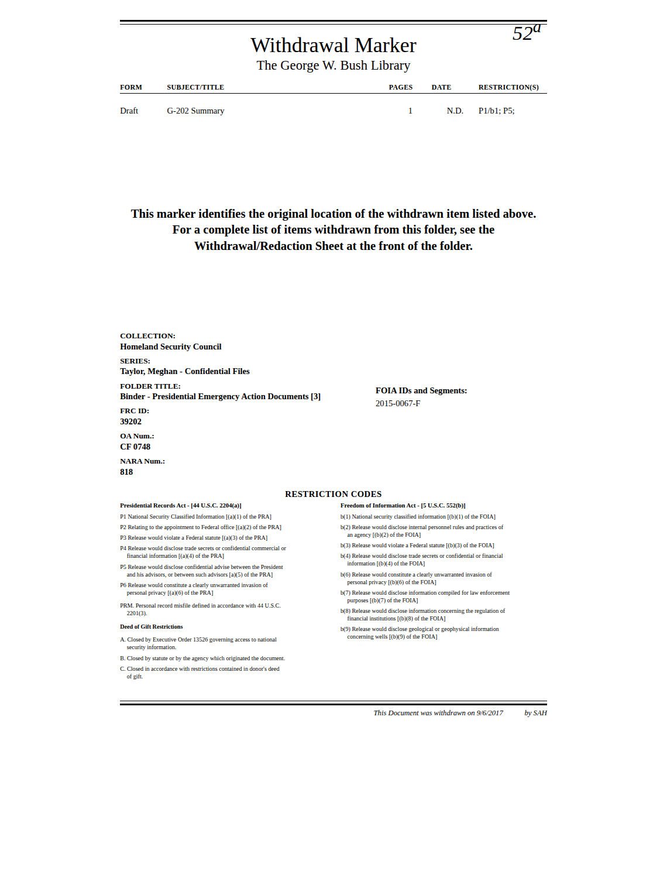52a
Withdrawal Marker
The George W. Bush Library
| FORM | SUBJECT/TITLE | PAGES | DATE | RESTRICTION(S) |
| --- | --- | --- | --- | --- |
| Draft | G-202 Summary | 1 | N.D. | P1/b1; P5; |
This marker identifies the original location of the withdrawn item listed above.
For a complete list of items withdrawn from this folder, see the
Withdrawal/Redaction Sheet at the front of the folder.
COLLECTION:
Homeland Security Council
SERIES:
Taylor, Meghan - Confidential Files
FOLDER TITLE:
Binder - Presidential Emergency Action Documents [3]
FRC ID:
39202
OA Num.:
CF 0748
NARA Num.:
818
FOIA IDs and Segments:
2015-0067-F
RESTRICTION CODES
Presidential Records Act - [44 U.S.C. 2204(a)]
P1 National Security Classified Information [(a)(1) of the PRA]
P2 Relating to the appointment to Federal office [(a)(2) of the PRA]
P3 Release would violate a Federal statute [(a)(3) of the PRA]
P4 Release would disclose trade secrets or confidential commercial or
financial information [(a)(4) of the PRA]
P5 Release would disclose confidential advise between the President
and his advisors, or between such advisors [a)(5) of the PRA]
P6 Release would constitute a clearly unwarranted invasion of
personal privacy [(a)(6) of the PRA]
PRM. Personal record misfile defined in accordance with 44 U.S.C.
2201(3).
Deed of Gift Restrictions
A. Closed by Executive Order 13526 governing access to national
security information.
B. Closed by statute or by the agency which originated the document.
C. Closed in accordance with restrictions contained in donor's deed
of gift.
Freedom of Information Act - [5 U.S.C. 552(b)]
b(1) National security classified information [(b)(1) of the FOIA]
b(2) Release would disclose internal personnel rules and practices of
an agency [(b)(2) of the FOIA]
b(3) Release would violate a Federal statute [(b)(3) of the FOIA]
b(4) Release would disclose trade secrets or confidential or financial
information [(b)(4) of the FOIA]
b(6) Release would constitute a clearly unwarranted invasion of
personal privacy [(b)(6) of the FOIA]
b(7) Release would disclose information compiled for law enforcement
purposes [(b)(7) of the FOIA]
b(8) Release would disclose information concerning the regulation of
financial institutions [(b)(8) of the FOIA]
b(9) Release would disclose geological or geophysical information
concerning wells [(b)(9) of the FOIA]
This Document was withdrawn on 9/6/2017 by SAH